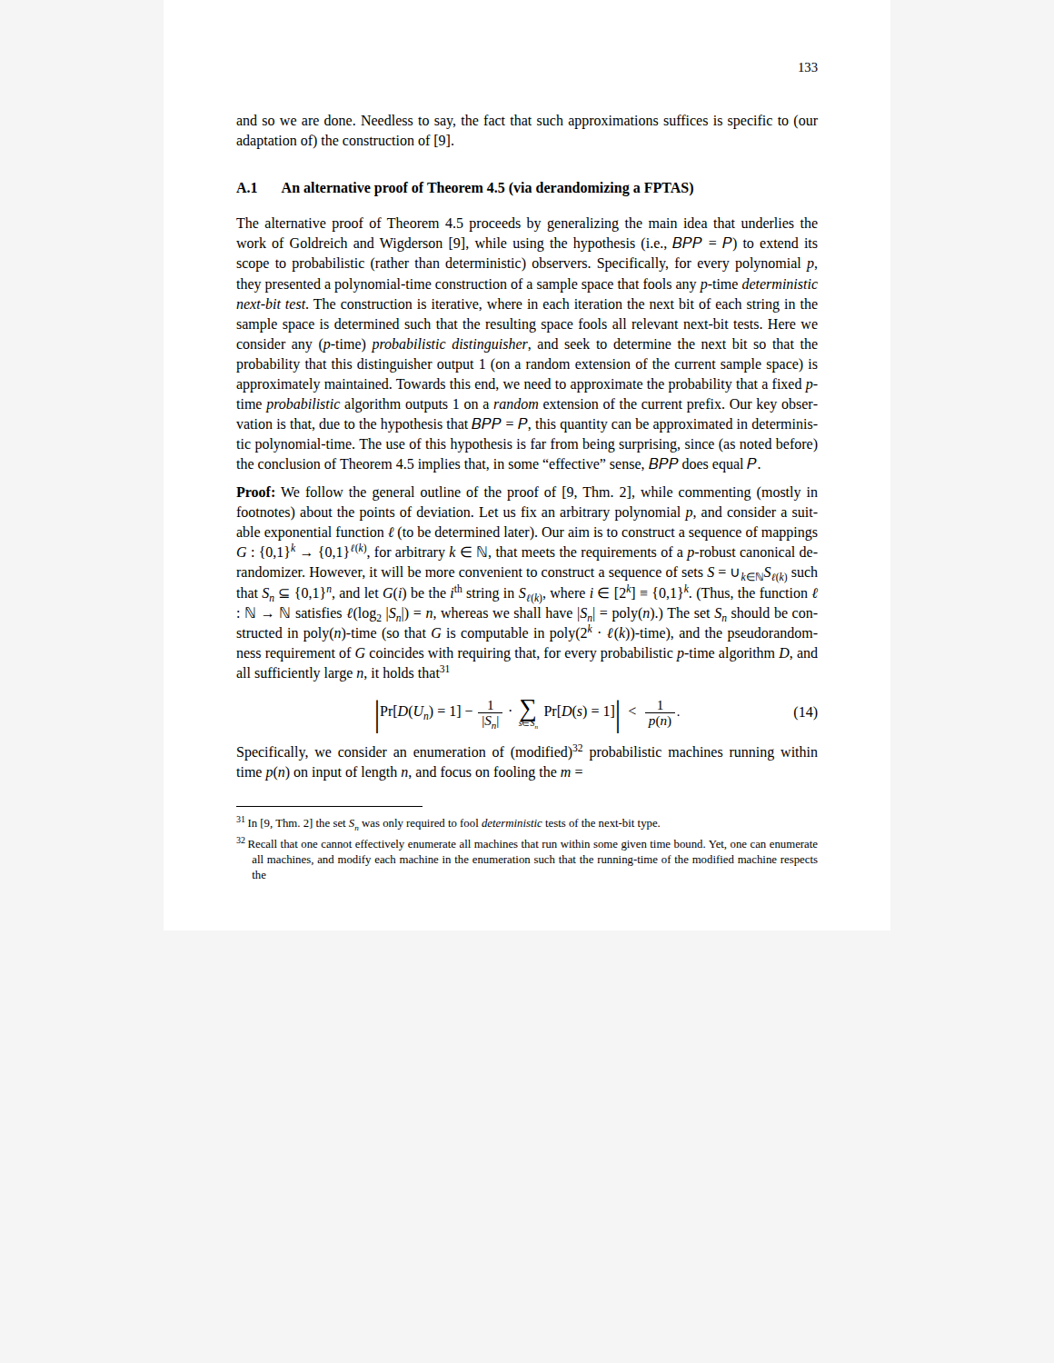133
and so we are done. Needless to say, the fact that such approximations suffices is specific to (our adaptation of) the construction of [9].
A.1 An alternative proof of Theorem 4.5 (via derandomizing a FPTAS)
The alternative proof of Theorem 4.5 proceeds by generalizing the main idea that underlies the work of Goldreich and Wigderson [9], while using the hypothesis (i.e., 𝐵𝑃𝑃 = 𝑃) to extend its scope to probabilistic (rather than deterministic) observers. Specifically, for every polynomial p, they presented a polynomial-time construction of a sample space that fools any p-time deterministic next-bit test. The construction is iterative, where in each iteration the next bit of each string in the sample space is determined such that the resulting space fools all relevant next-bit tests. Here we consider any (p-time) probabilistic distinguisher, and seek to determine the next bit so that the probability that this distinguisher output 1 (on a random extension of the current sample space) is approximately maintained. Towards this end, we need to approximate the probability that a fixed p-time probabilistic algorithm outputs 1 on a random extension of the current prefix. Our key observation is that, due to the hypothesis that 𝐵𝑃𝑃 = 𝑃, this quantity can be approximated in deterministic polynomial-time. The use of this hypothesis is far from being surprising, since (as noted before) the conclusion of Theorem 4.5 implies that, in some “effective” sense, 𝐵𝑃𝑃 does equal 𝑃.
Proof: We follow the general outline of the proof of [9, Thm. 2], while commenting (mostly in footnotes) about the points of deviation. Let us fix an arbitrary polynomial p, and consider a suitable exponential function ℓ (to be determined later). Our aim is to construct a sequence of mappings G : {0,1}k → {0,1}ℓ(k), for arbitrary k ∈ ℕ, that meets the requirements of a p-robust canonical derandomizer. However, it will be more convenient to construct a sequence of sets S = ∪k∈ℕSℓ(k) such that Sn ⊆ {0,1}n, and let G(i) be the ith string in Sℓ(k), where i ∈ [2k] ≡ {0,1}k. (Thus, the function ℓ : ℕ → ℕ satisfies ℓ(log2 |Sn|) = n, whereas we shall have |Sn| = poly(n).) The set Sn should be constructed in poly(n)-time (so that G is computable in poly(2k · ℓ(k))-time), and the pseudorandomness requirement of G coincides with requiring that, for every probabilistic p-time algorithm D, and all sufficiently large n, it holds that31
|Pr[D(Un) = 1] − 1|Sn| · ∑s∈Sn Pr[D(s) = 1]| < 1 p(n). (14)
Specifically, we consider an enumeration of (modified)32 probabilistic machines running within time p(n) on input of length n, and focus on fooling the m =
31 In [9, Thm. 2] the set Sn was only required to fool deterministic tests of the next-bit type.
32 Recall that one cannot effectively enumerate all machines that run within some given time bound. Yet, one can enumerate all machines, and modify each machine in the enumeration such that the running-time of the modified machine respects the